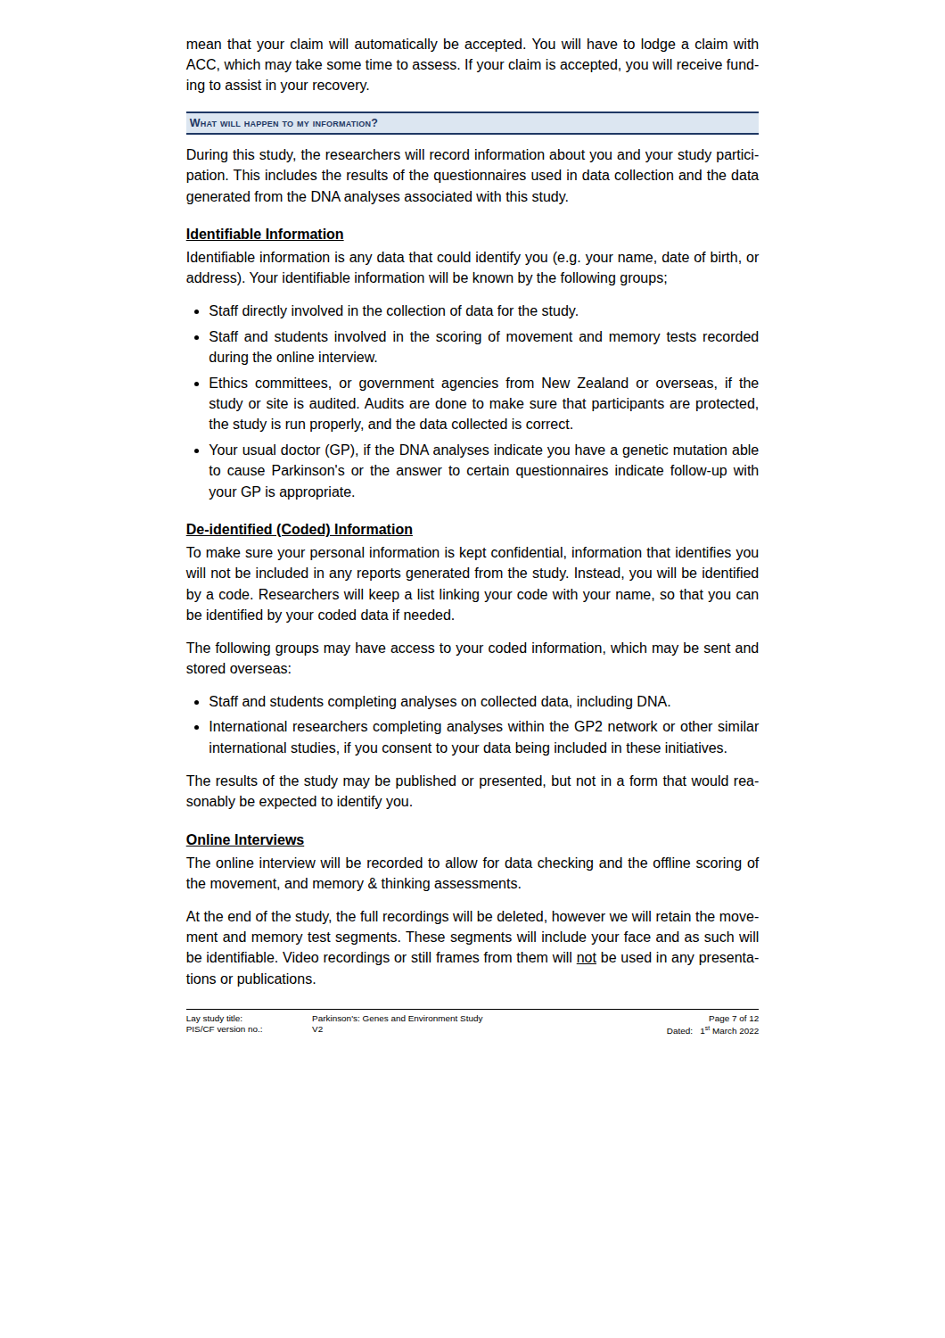mean that your claim will automatically be accepted. You will have to lodge a claim with ACC, which may take some time to assess. If your claim is accepted, you will receive funding to assist in your recovery.
What will happen to my information?
During this study, the researchers will record information about you and your study participation. This includes the results of the questionnaires used in data collection and the data generated from the DNA analyses associated with this study.
Identifiable Information
Identifiable information is any data that could identify you (e.g. your name, date of birth, or address). Your identifiable information will be known by the following groups;
Staff directly involved in the collection of data for the study.
Staff and students involved in the scoring of movement and memory tests recorded during the online interview.
Ethics committees, or government agencies from New Zealand or overseas, if the study or site is audited. Audits are done to make sure that participants are protected, the study is run properly, and the data collected is correct.
Your usual doctor (GP), if the DNA analyses indicate you have a genetic mutation able to cause Parkinson's or the answer to certain questionnaires indicate follow-up with your GP is appropriate.
De-identified (Coded) Information
To make sure your personal information is kept confidential, information that identifies you will not be included in any reports generated from the study. Instead, you will be identified by a code. Researchers will keep a list linking your code with your name, so that you can be identified by your coded data if needed.
The following groups may have access to your coded information, which may be sent and stored overseas:
Staff and students completing analyses on collected data, including DNA.
International researchers completing analyses within the GP2 network or other similar international studies, if you consent to your data being included in these initiatives.
The results of the study may be published or presented, but not in a form that would reasonably be expected to identify you.
Online Interviews
The online interview will be recorded to allow for data checking and the offline scoring of the movement, and memory & thinking assessments.
At the end of the study, the full recordings will be deleted, however we will retain the movement and memory test segments. These segments will include your face and as such will be identifiable. Video recordings or still frames from them will not be used in any presentations or publications.
| Lay study title: | Parkinson's: Genes and Environment Study | Page 7 of 12 |
| PIS/CF version no.: | V2 | Dated: 1 st March 2022 |